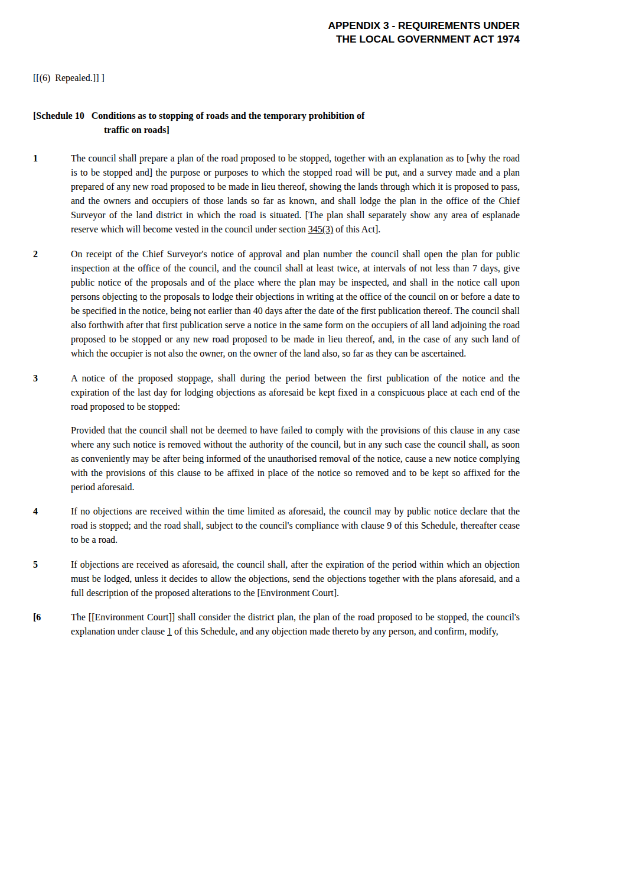APPENDIX 3 - REQUIREMENTS UNDER THE LOCAL GOVERNMENT ACT 1974
[[(6) Repealed.]] ]
[Schedule 10 Conditions as to stopping of roads and the temporary prohibition of traffic on roads]
1
The council shall prepare a plan of the road proposed to be stopped, together with an explanation as to [why the road is to be stopped and] the purpose or purposes to which the stopped road will be put, and a survey made and a plan prepared of any new road proposed to be made in lieu thereof, showing the lands through which it is proposed to pass, and the owners and occupiers of those lands so far as known, and shall lodge the plan in the office of the Chief Surveyor of the land district in which the road is situated. [The plan shall separately show any area of esplanade reserve which will become vested in the council under section 345(3) of this Act].
2
On receipt of the Chief Surveyor's notice of approval and plan number the council shall open the plan for public inspection at the office of the council, and the council shall at least twice, at intervals of not less than 7 days, give public notice of the proposals and of the place where the plan may be inspected, and shall in the notice call upon persons objecting to the proposals to lodge their objections in writing at the office of the council on or before a date to be specified in the notice, being not earlier than 40 days after the date of the first publication thereof. The council shall also forthwith after that first publication serve a notice in the same form on the occupiers of all land adjoining the road proposed to be stopped or any new road proposed to be made in lieu thereof, and, in the case of any such land of which the occupier is not also the owner, on the owner of the land also, so far as they can be ascertained.
3
A notice of the proposed stoppage, shall during the period between the first publication of the notice and the expiration of the last day for lodging objections as aforesaid be kept fixed in a conspicuous place at each end of the road proposed to be stopped:
Provided that the council shall not be deemed to have failed to comply with the provisions of this clause in any case where any such notice is removed without the authority of the council, but in any such case the council shall, as soon as conveniently may be after being informed of the unauthorised removal of the notice, cause a new notice complying with the provisions of this clause to be affixed in place of the notice so removed and to be kept so affixed for the period aforesaid.
4
If no objections are received within the time limited as aforesaid, the council may by public notice declare that the road is stopped; and the road shall, subject to the council's compliance with clause 9 of this Schedule, thereafter cease to be a road.
5
If objections are received as aforesaid, the council shall, after the expiration of the period within which an objection must be lodged, unless it decides to allow the objections, send the objections together with the plans aforesaid, and a full description of the proposed alterations to the [Environment Court].
[6
The [[Environment Court]] shall consider the district plan, the plan of the road proposed to be stopped, the council's explanation under clause 1 of this Schedule, and any objection made thereto by any person, and confirm, modify,